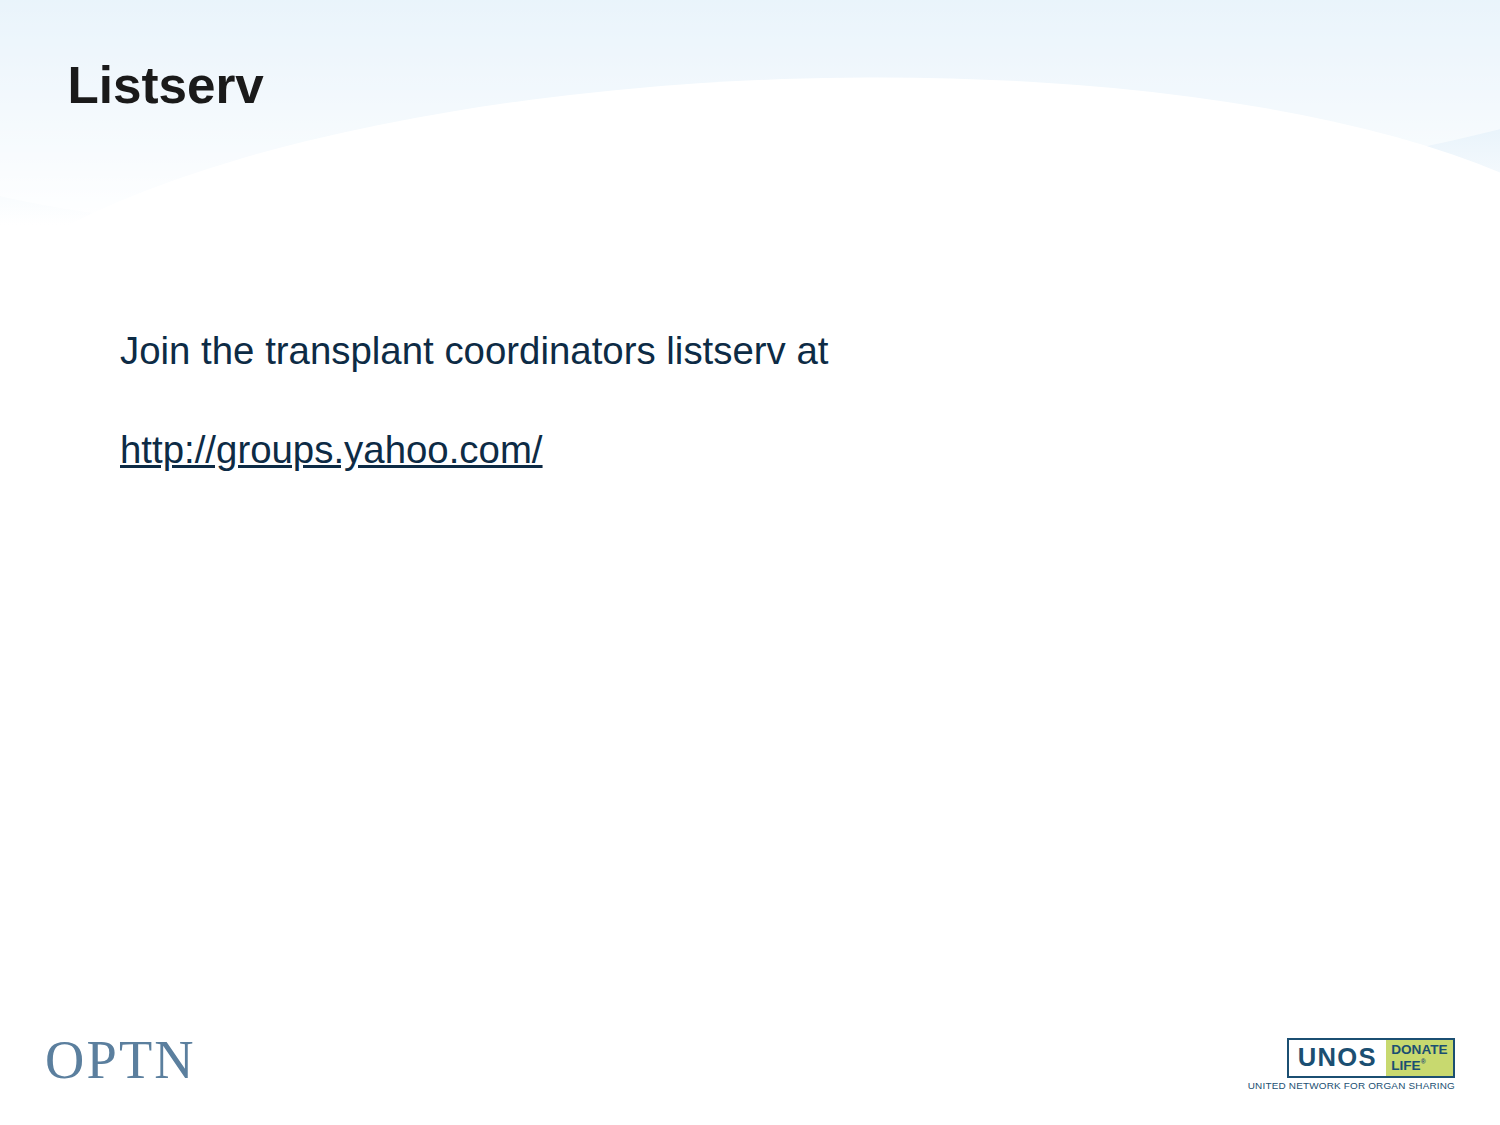Listserv
Join the transplant coordinators listserv at
http://groups.yahoo.com/
OPTN
UNOS
DONATE LIFE®
UNITED NETWORK FOR ORGAN SHARING